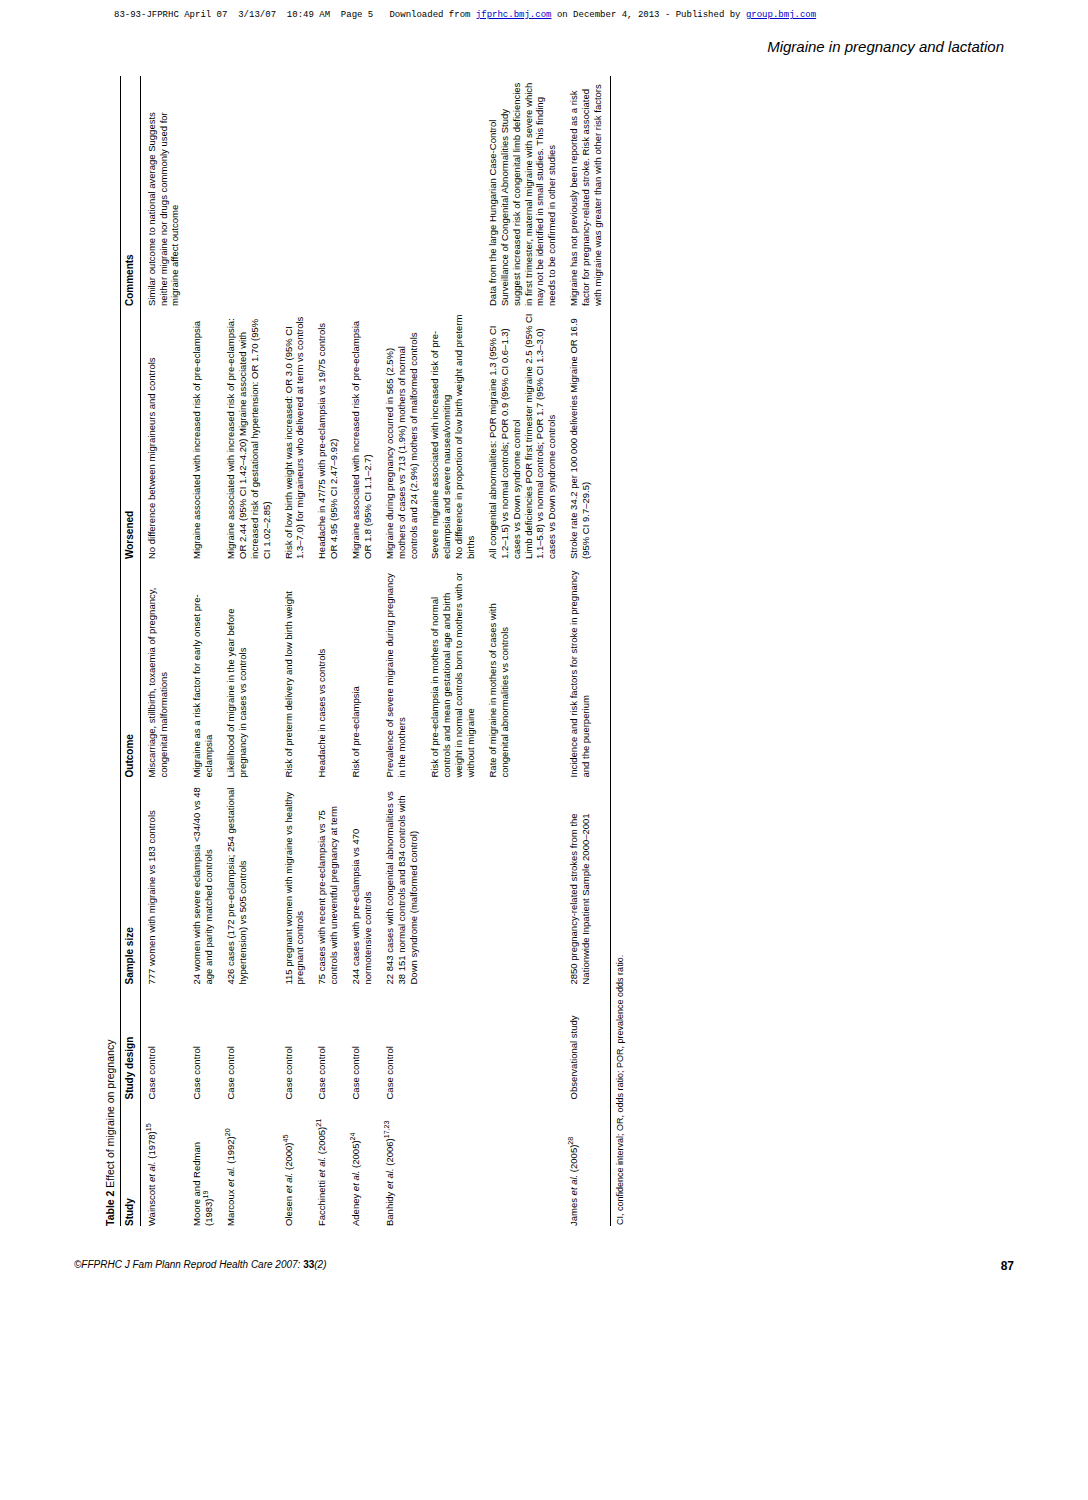83-93-JFPRHC April 07 3/13/07 10:49 AM Page 5 Downloaded from jfprhc.bmj.com on December 4, 2013 - Published by group.bmj.com
Migraine in pregnancy and lactation
Table 2 Effect of migraine on pregnancy
| Study | Study design | Sample size | Outcome | Worsened | Comments |
| --- | --- | --- | --- | --- | --- |
| Wainscott et al. (1978) 15 | Case control | 777 women with migraine vs 183 controls | Miscarriage, stillbirth, toxaemia of pregnancy, congenital malformations | No difference between migraineurs and controls | Similar outcome to national average Suggests neither migraine nor drugs commonly used for migraine affect outcome |
| Moore and Redman (1983) 19 | Case control | 24 women with severe eclampsia <34/40 vs 48 age and parity matched controls | Migraine as a risk factor for early onset pre-eclampsia | Migraine associated with increased risk of pre-eclampsia | |
| Marcoux et al. (1992) 20 | Case control | 426 cases (172 pre-eclampsia; 254 gestational hypertension) vs 505 controls | Likelihood of migraine in the year before pregnancy in cases vs controls | Migraine associated with increased risk of pre-eclampsia: OR 2.44 (95% CI 1.42–4.20) Migraine associated with increased risk of gestational hypertension: OR 1.70 (95% CI 1.02–2.85) | |
| Olesen et al. (2000) 45 | Case control | 115 pregnant women with migraine vs healthy pregnant controls | Risk of preterm delivery and low birth weight | Risk of low birth weight was increased: OR 3.0 (95% CI 1.3–7.0) for migraineurs who delivered at term vs controls | |
| Facchinetti et al. (2005) 21 | Case control | 75 cases with recent pre-eclampsia vs 75 controls with uneventful pregnancy at term | Headache in cases vs controls | Headache in 47/75 with pre-eclampsia vs 19/75 controls OR 4.95 (95% CI 2.47–9.92) | |
| Adeney et al. (2005) 24 | Case control | 244 cases with pre-eclampsia vs 470 normotensive controls | Risk of pre-eclampsia | Migraine associated with increased risk of pre-eclampsia OR 1.8 (95% CI 1.1–2.7) | |
| Banhidy et al. (2006) 17,23 | Case control | 22 843 cases with congenital abnormalities vs 38 151 normal controls and 834 controls with Down syndrome (malformed control) | Prevalence of severe migraine during pregnancy in the mothers | Migraine during pregnancy occurred in 565 (2.5%) mothers of cases vs 713 (1.9%) mothers of normal controls and 24 (2.9%) mothers of malformed controls | |
| | | | Risk of pre-eclampsia in mothers of normal controls and mean gestational age and birth weight in normal controls born to mothers with or without migraine | Severe migraine associated with increased risk of pre-eclampsia and severe nausea/vomiting No difference in proportion of low birth weight and preterm births | |
| | | | Rate of migraine in mothers of cases with congenital abnormalities vs controls | All congenital abnormalities: POR migraine 1.3 (95% CI 1.2–1.5) vs normal controls; POR 0.9 (95% CI 0.6–1.3) cases vs Down syndrome control Limb deficiencies POR first trimester migraine 2.5 (95% CI 1.1–5.8) vs normal controls; POR 1.7 (95% CI 1.3–3.0) cases vs Down syndrome controls | Data from the large Hungarian Case-Control Surveillance of Congenital Abnormalities Study suggest increased risk of congenital limb deficiencies in first trimester, maternal migraine with severe which may not be identified in small studies. This finding needs to be confirmed in other studies |
| James et al. (2005) 28 | Observational study | 2850 pregnancy-related strokes from the Nationwide Inpatient Sample 2000–2001 | Incidence and risk factors for stroke in pregnancy and the puerperium | Stroke rate 34.2 per 100 000 deliveries Migraine OR 16.9 (95% CI 9.7–29.5) | Migraine has not previously been reported as a risk factor for pregnancy-related stroke. Risk associated with migraine was greater than with other risk factors |
| CI, confidence interval; OR, odds ratio; POR, prevalence odds ratio. |
©FFPRHC J Fam Plann Reprod Health Care 2007: 33(2)
87